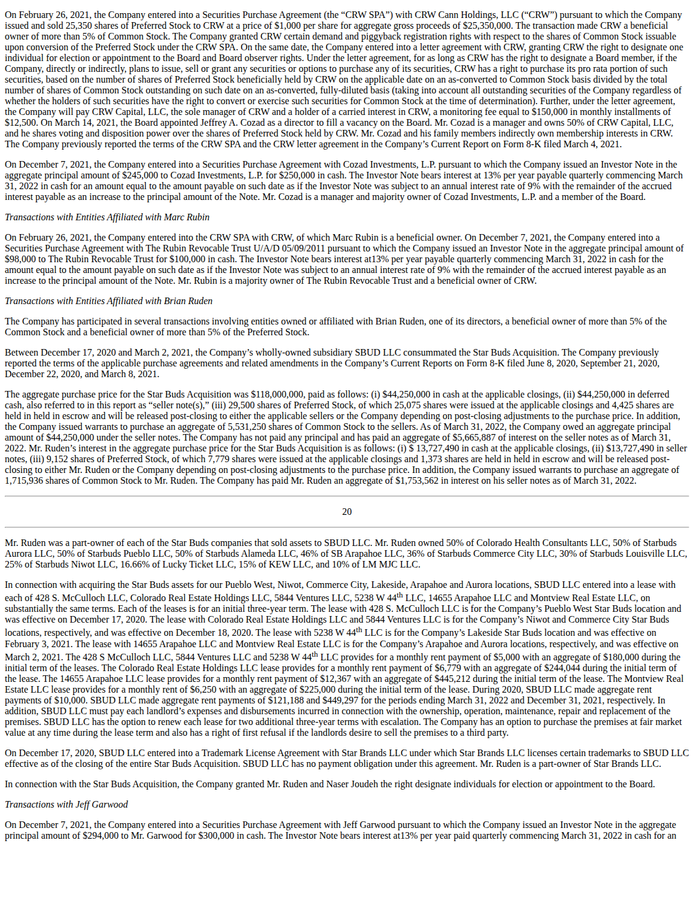On February 26, 2021, the Company entered into a Securities Purchase Agreement (the “CRW SPA”) with CRW Cann Holdings, LLC (“CRW”) pursuant to which the Company issued and sold 25,350 shares of Preferred Stock to CRW at a price of $1,000 per share for aggregate gross proceeds of $25,350,000. The transaction made CRW a beneficial owner of more than 5% of Common Stock. The Company granted CRW certain demand and piggyback registration rights with respect to the shares of Common Stock issuable upon conversion of the Preferred Stock under the CRW SPA. On the same date, the Company entered into a letter agreement with CRW, granting CRW the right to designate one individual for election or appointment to the Board and Board observer rights. Under the letter agreement, for as long as CRW has the right to designate a Board member, if the Company, directly or indirectly, plans to issue, sell or grant any securities or options to purchase any of its securities, CRW has a right to purchase its pro rata portion of such securities, based on the number of shares of Preferred Stock beneficially held by CRW on the applicable date on an as-converted to Common Stock basis divided by the total number of shares of Common Stock outstanding on such date on an as-converted, fully-diluted basis (taking into account all outstanding securities of the Company regardless of whether the holders of such securities have the right to convert or exercise such securities for Common Stock at the time of determination). Further, under the letter agreement, the Company will pay CRW Capital, LLC, the sole manager of CRW and a holder of a carried interest in CRW, a monitoring fee equal to $150,000 in monthly installments of $12,500. On March 14, 2021, the Board appointed Jeffrey A. Cozad as a director to fill a vacancy on the Board. Mr. Cozad is a manager and owns 50% of CRW Capital, LLC, and he shares voting and disposition power over the shares of Preferred Stock held by CRW. Mr. Cozad and his family members indirectly own membership interests in CRW. The Company previously reported the terms of the CRW SPA and the CRW letter agreement in the Company’s Current Report on Form 8-K filed March 4, 2021.
On December 7, 2021, the Company entered into a Securities Purchase Agreement with Cozad Investments, L.P. pursuant to which the Company issued an Investor Note in the aggregate principal amount of $245,000 to Cozad Investments, L.P. for $250,000 in cash. The Investor Note bears interest at 13% per year payable quarterly commencing March 31, 2022 in cash for an amount equal to the amount payable on such date as if the Investor Note was subject to an annual interest rate of 9% with the remainder of the accrued interest payable as an increase to the principal amount of the Note. Mr. Cozad is a manager and majority owner of Cozad Investments, L.P. and a member of the Board.
Transactions with Entities Affiliated with Marc Rubin
On February 26, 2021, the Company entered into the CRW SPA with CRW, of which Marc Rubin is a beneficial owner. On December 7, 2021, the Company entered into a Securities Purchase Agreement with The Rubin Revocable Trust U/A/D 05/09/2011 pursuant to which the Company issued an Investor Note in the aggregate principal amount of $98,000 to The Rubin Revocable Trust for $100,000 in cash. The Investor Note bears interest at13% per year payable quarterly commencing March 31, 2022 in cash for the amount equal to the amount payable on such date as if the Investor Note was subject to an annual interest rate of 9% with the remainder of the accrued interest payable as an increase to the principal amount of the Note. Mr. Rubin is a majority owner of The Rubin Revocable Trust and a beneficial owner of CRW.
Transactions with Entities Affiliated with Brian Ruden
The Company has participated in several transactions involving entities owned or affiliated with Brian Ruden, one of its directors, a beneficial owner of more than 5% of the Common Stock and a beneficial owner of more than 5% of the Preferred Stock.
Between December 17, 2020 and March 2, 2021, the Company’s wholly-owned subsidiary SBUD LLC consummated the Star Buds Acquisition. The Company previously reported the terms of the applicable purchase agreements and related amendments in the Company’s Current Reports on Form 8-K filed June 8, 2020, September 21, 2020, December 22, 2020, and March 8, 2021.
The aggregate purchase price for the Star Buds Acquisition was $118,000,000, paid as follows: (i) $44,250,000 in cash at the applicable closings, (ii) $44,250,000 in deferred cash, also referred to in this report as “seller note(s),” (iii) 29,500 shares of Preferred Stock, of which 25,075 shares were issued at the applicable closings and 4,425 shares are held in held in escrow and will be released post-closing to either the applicable sellers or the Company depending on post-closing adjustments to the purchase price. In addition, the Company issued warrants to purchase an aggregate of 5,531,250 shares of Common Stock to the sellers. As of March 31, 2022, the Company owed an aggregate principal amount of $44,250,000 under the seller notes. The Company has not paid any principal and has paid an aggregate of $5,665,887 of interest on the seller notes as of March 31, 2022. Mr. Ruden’s interest in the aggregate purchase price for the Star Buds Acquisition is as follows: (i) $ 13,727,490 in cash at the applicable closings, (ii) $13,727,490 in seller notes, (iii) 9,152 shares of Preferred Stock, of which 7,779 shares were issued at the applicable closings and 1,373 shares are held in held in escrow and will be released post-closing to either Mr. Ruden or the Company depending on post-closing adjustments to the purchase price. In addition, the Company issued warrants to purchase an aggregate of 1,715,936 shares of Common Stock to Mr. Ruden. The Company has paid Mr. Ruden an aggregate of $1,753,562 in interest on his seller notes as of March 31, 2022.
20
Mr. Ruden was a part-owner of each of the Star Buds companies that sold assets to SBUD LLC. Mr. Ruden owned 50% of Colorado Health Consultants LLC, 50% of Starbuds Aurora LLC, 50% of Starbuds Pueblo LLC, 50% of Starbuds Alameda LLC, 46% of SB Arapahoe LLC, 36% of Starbuds Commerce City LLC, 30% of Starbuds Louisville LLC, 25% of Starbuds Niwot LLC, 16.66% of Lucky Ticket LLC, 15% of KEW LLC, and 10% of LM MJC LLC.
In connection with acquiring the Star Buds assets for our Pueblo West, Niwot, Commerce City, Lakeside, Arapahoe and Aurora locations, SBUD LLC entered into a lease with each of 428 S. McCulloch LLC, Colorado Real Estate Holdings LLC, 5844 Ventures LLC, 5238 W 44th LLC, 14655 Arapahoe LLC and Montview Real Estate LLC, on substantially the same terms. Each of the leases is for an initial three-year term. The lease with 428 S. McCulloch LLC is for the Company’s Pueblo West Star Buds location and was effective on December 17, 2020. The lease with Colorado Real Estate Holdings LLC and 5844 Ventures LLC is for the Company’s Niwot and Commerce City Star Buds locations, respectively, and was effective on December 18, 2020. The lease with 5238 W 44th LLC is for the Company’s Lakeside Star Buds location and was effective on February 3, 2021. The lease with 14655 Arapahoe LLC and Montview Real Estate LLC is for the Company’s Arapahoe and Aurora locations, respectively, and was effective on March 2, 2021. The 428 S McCulloch LLC, 5844 Ventures LLC and 5238 W 44th LLC provides for a monthly rent payment of $5,000 with an aggregate of $180,000 during the initial term of the leases. The Colorado Real Estate Holdings LLC lease provides for a monthly rent payment of $6,779 with an aggregate of $244,044 during the initial term of the lease. The 14655 Arapahoe LLC lease provides for a monthly rent payment of $12,367 with an aggregate of $445,212 during the initial term of the lease. The Montview Real Estate LLC lease provides for a monthly rent of $6,250 with an aggregate of $225,000 during the initial term of the lease. During 2020, SBUD LLC made aggregate rent payments of $10,000. SBUD LLC made aggregate rent payments of $121,188 and $449,297 for the periods ending March 31, 2022 and December 31, 2021, respectively. In addition, SBUD LLC must pay each landlord’s expenses and disbursements incurred in connection with the ownership, operation, maintenance, repair and replacement of the premises. SBUD LLC has the option to renew each lease for two additional three-year terms with escalation. The Company has an option to purchase the premises at fair market value at any time during the lease term and also has a right of first refusal if the landlords desire to sell the premises to a third party.
On December 17, 2020, SBUD LLC entered into a Trademark License Agreement with Star Brands LLC under which Star Brands LLC licenses certain trademarks to SBUD LLC effective as of the closing of the entire Star Buds Acquisition. SBUD LLC has no payment obligation under this agreement. Mr. Ruden is a part-owner of Star Brands LLC.
In connection with the Star Buds Acquisition, the Company granted Mr. Ruden and Naser Joudeh the right designate individuals for election or appointment to the Board.
Transactions with Jeff Garwood
On December 7, 2021, the Company entered into a Securities Purchase Agreement with Jeff Garwood pursuant to which the Company issued an Investor Note in the aggregate principal amount of $294,000 to Mr. Garwood for $300,000 in cash. The Investor Note bears interest at13% per year paid quarterly commencing March 31, 2022 in cash for an